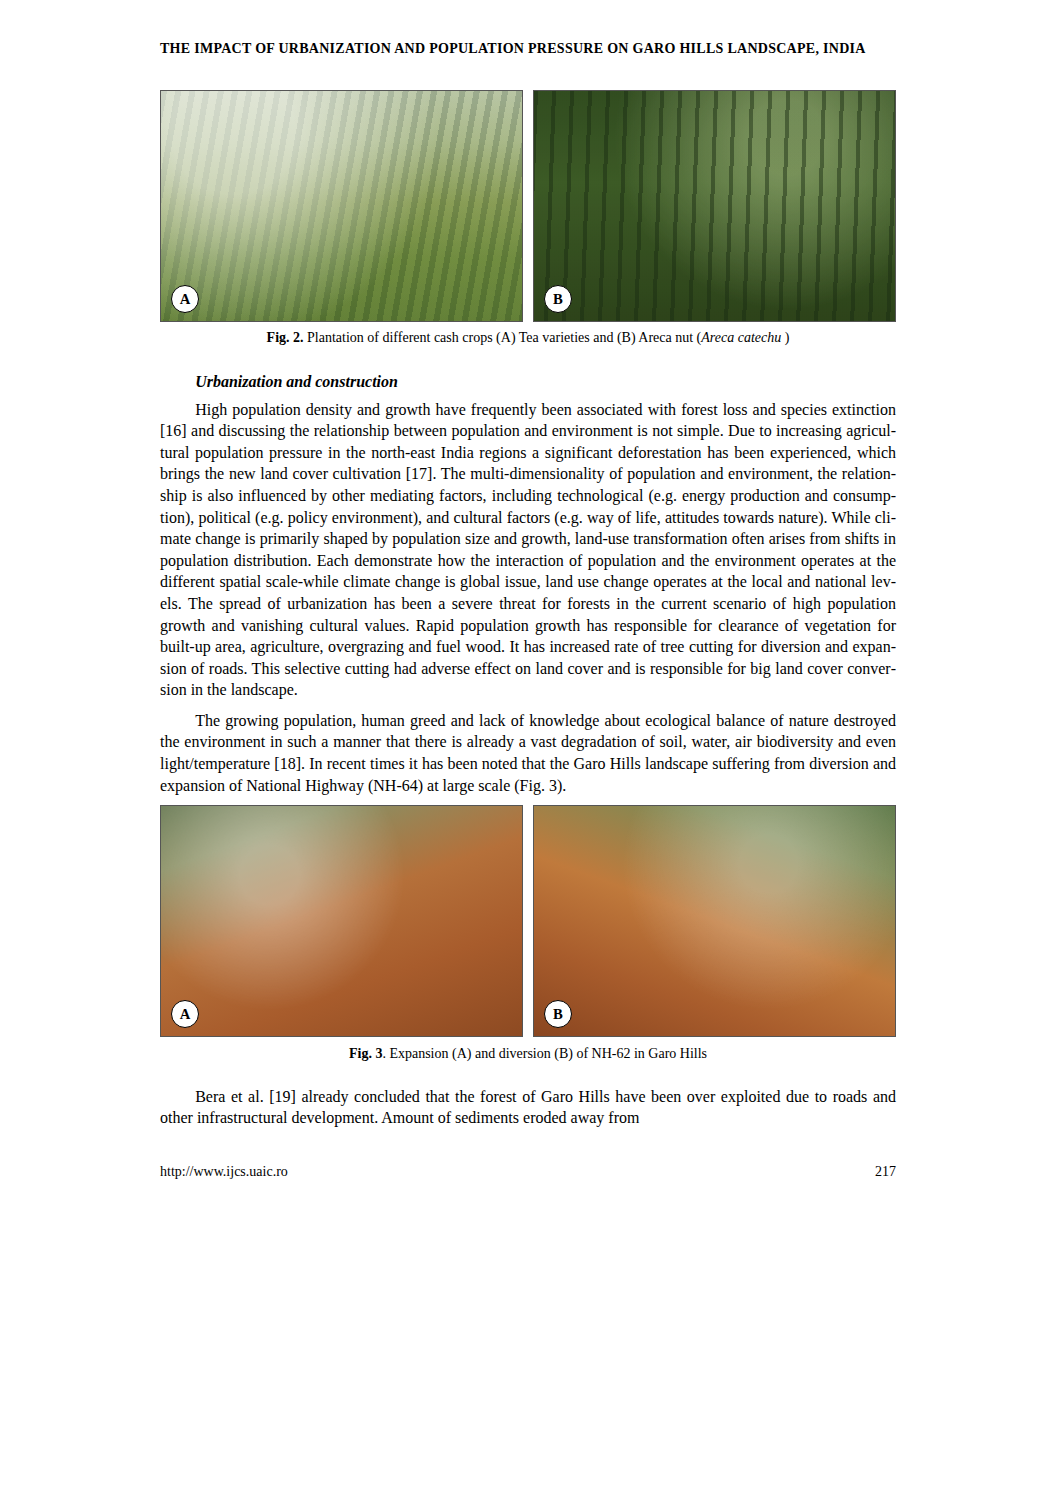The impact of urbanization and population pressure on Garo Hills landscape, India
A
B
Fig. 2. Plantation of different cash crops (A) Tea varieties and (B) Areca nut (Areca catechu )
Urbanization and construction
High population density and growth have frequently been associated with forest loss and species extinction [16] and discussing the relationship between population and environment is not simple. Due to increasing agricultural population pressure in the north-east India regions a significant deforestation has been experienced, which brings the new land cover cultivation [17]. The multi-dimensionality of population and environment, the relationship is also influenced by other mediating factors, including technological (e.g. energy production and consumption), political (e.g. policy environment), and cultural factors (e.g. way of life, attitudes towards nature). While climate change is primarily shaped by population size and growth, land-use transformation often arises from shifts in population distribution. Each demonstrate how the interaction of population and the environment operates at the different spatial scale-while climate change is global issue, land use change operates at the local and national levels. The spread of urbanization has been a severe threat for forests in the current scenario of high population growth and vanishing cultural values. Rapid population growth has responsible for clearance of vegetation for built-up area, agriculture, overgrazing and fuel wood. It has increased rate of tree cutting for diversion and expansion of roads. This selective cutting had adverse effect on land cover and is responsible for big land cover conversion in the landscape.
The growing population, human greed and lack of knowledge about ecological balance of nature destroyed the environment in such a manner that there is already a vast degradation of soil, water, air biodiversity and even light/temperature [18]. In recent times it has been noted that the Garo Hills landscape suffering from diversion and expansion of National Highway (NH-64) at large scale (Fig. 3).
A
B
Fig. 3. Expansion (A) and diversion (B) of NH-62 in Garo Hills
Bera et al. [19] already concluded that the forest of Garo Hills have been over exploited due to roads and other infrastructural development. Amount of sediments eroded away from
http://www.ijcs.uaic.ro 217